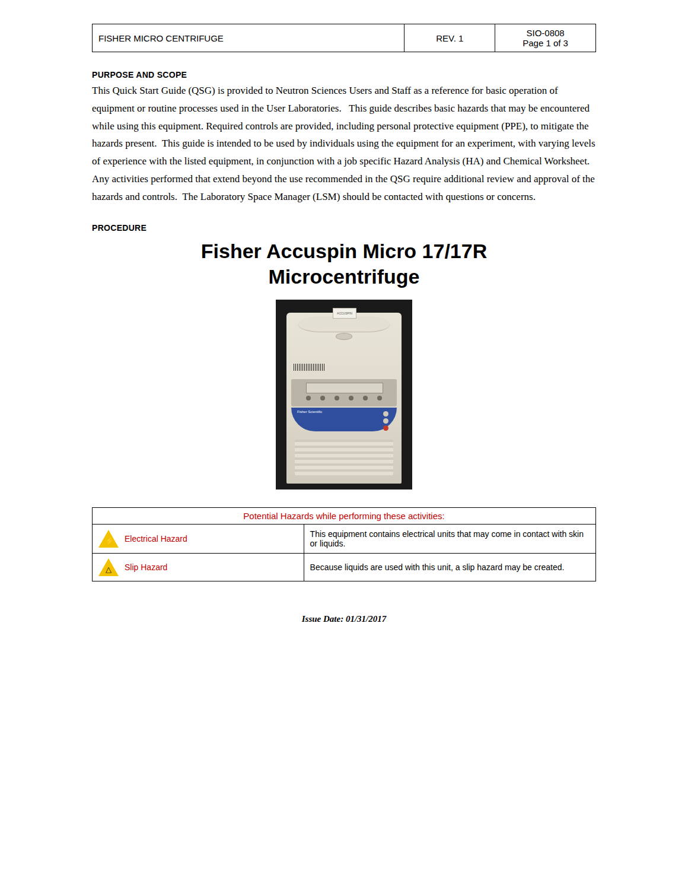| FISHER MICRO CENTRIFUGE | REV. 1 | SIO-0808 Page 1 of 3 |
PURPOSE AND SCOPE
This Quick Start Guide (QSG) is provided to Neutron Sciences Users and Staff as a reference for basic operation of equipment or routine processes used in the User Laboratories. This guide describes basic hazards that may be encountered while using this equipment. Required controls are provided, including personal protective equipment (PPE), to mitigate the hazards present. This guide is intended to be used by individuals using the equipment for an experiment, with varying levels of experience with the listed equipment, in conjunction with a job specific Hazard Analysis (HA) and Chemical Worksheet. Any activities performed that extend beyond the use recommended in the QSG require additional review and approval of the hazards and controls. The Laboratory Space Manager (LSM) should be contacted with questions or concerns.
PROCEDURE
Fisher Accuspin Micro 17/17R
Microcentrifuge
ACCUSPIN
Fisher Scientific
Potential Hazards while performing these activities:
| ⚡ Electrical Hazard | This equipment contains electrical units that may come in contact with skin or liquids. |
| △ Slip Hazard | Because liquids are used with this unit, a slip hazard may be created. |
Issue Date: 01/31/2017